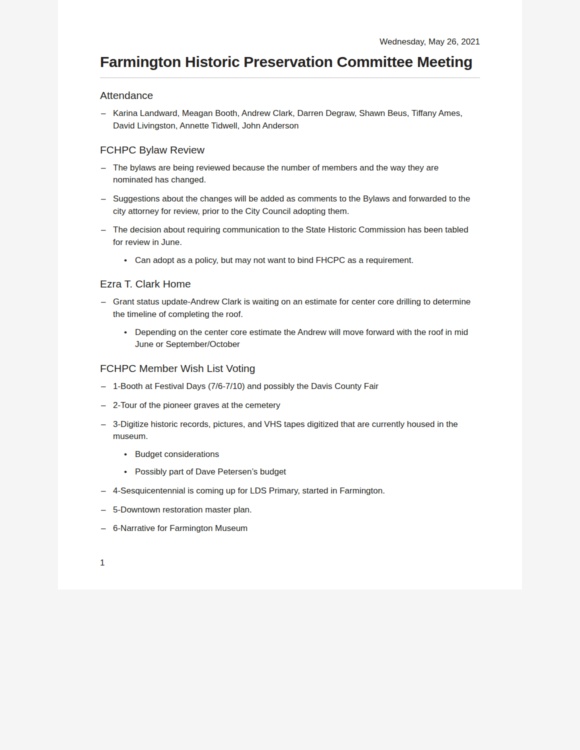Wednesday, May 26, 2021
Farmington Historic Preservation Committee Meeting
Attendance
Karina Landward, Meagan Booth, Andrew Clark, Darren Degraw, Shawn Beus, Tiffany Ames, David Livingston, Annette Tidwell, John Anderson
FCHPC Bylaw Review
The bylaws are being reviewed because the number of members and the way they are nominated has changed.
Suggestions about the changes will be added as comments to the Bylaws and forwarded to the city attorney for review, prior to the City Council adopting them.
The decision about requiring communication to the State Historic Commission has been tabled for review in June.
Can adopt as a policy, but may not want to bind FHCPC as a requirement.
Ezra T. Clark Home
Grant status update-Andrew Clark is waiting on an estimate for center core drilling to determine the timeline of completing the roof.
Depending on the center core estimate the Andrew will move forward with the roof in mid June or September/October
FCHPC Member Wish List Voting
1-Booth at Festival Days (7/6-7/10) and possibly the Davis County Fair
2-Tour of the pioneer graves at the cemetery
3-Digitize historic records, pictures, and VHS tapes digitized that are currently housed in the museum.
Budget considerations
Possibly part of Dave Petersen’s budget
4-Sesquicentennial is coming up for LDS Primary, started in Farmington.
5-Downtown restoration master plan.
6-Narrative for Farmington Museum
1